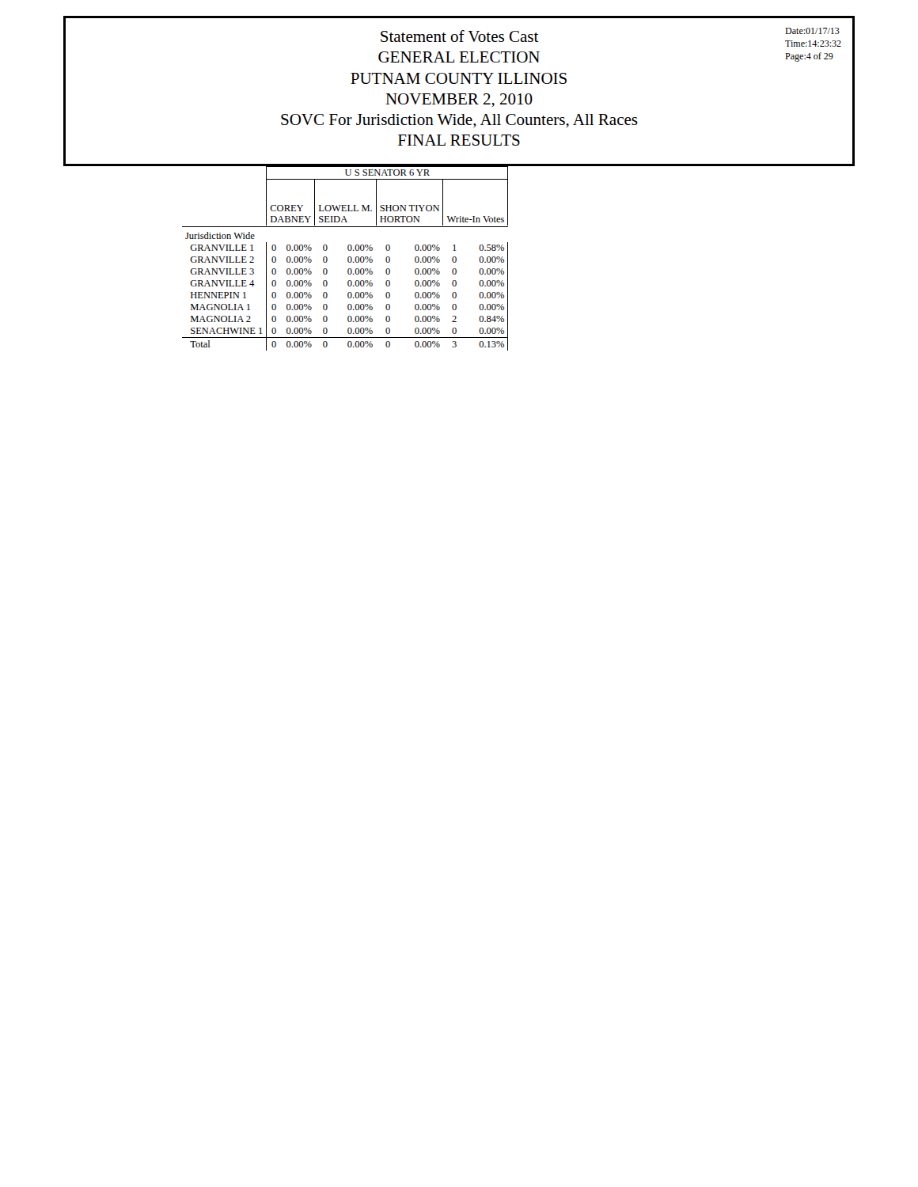Date:01/17/13
Time:14:23:32
Page:4 of 29
Statement of Votes Cast
GENERAL ELECTION
PUTNAM COUNTY ILLINOIS
NOVEMBER 2, 2010
SOVC For Jurisdiction Wide, All Counters, All Races
FINAL RESULTS
| | U S SENATOR 6 YR |
| | COREY DABNEY | LOWELL M. SEIDA | SHON TIYON HORTON | Write-In Votes |
| Jurisdiction Wide | |
| GRANVILLE 1 | 0 | 0.00% | 0 | 0.00% | 0 | 0.00% | 1 | 0.58% |
| GRANVILLE 2 | 0 | 0.00% | 0 | 0.00% | 0 | 0.00% | 0 | 0.00% |
| GRANVILLE 3 | 0 | 0.00% | 0 | 0.00% | 0 | 0.00% | 0 | 0.00% |
| GRANVILLE 4 | 0 | 0.00% | 0 | 0.00% | 0 | 0.00% | 0 | 0.00% |
| HENNEPIN 1 | 0 | 0.00% | 0 | 0.00% | 0 | 0.00% | 0 | 0.00% |
| MAGNOLIA 1 | 0 | 0.00% | 0 | 0.00% | 0 | 0.00% | 0 | 0.00% |
| MAGNOLIA 2 | 0 | 0.00% | 0 | 0.00% | 0 | 0.00% | 2 | 0.84% |
| SENACHWINE 1 | 0 | 0.00% | 0 | 0.00% | 0 | 0.00% | 0 | 0.00% |
| Total | 0 | 0.00% | 0 | 0.00% | 0 | 0.00% | 3 | 0.13% |